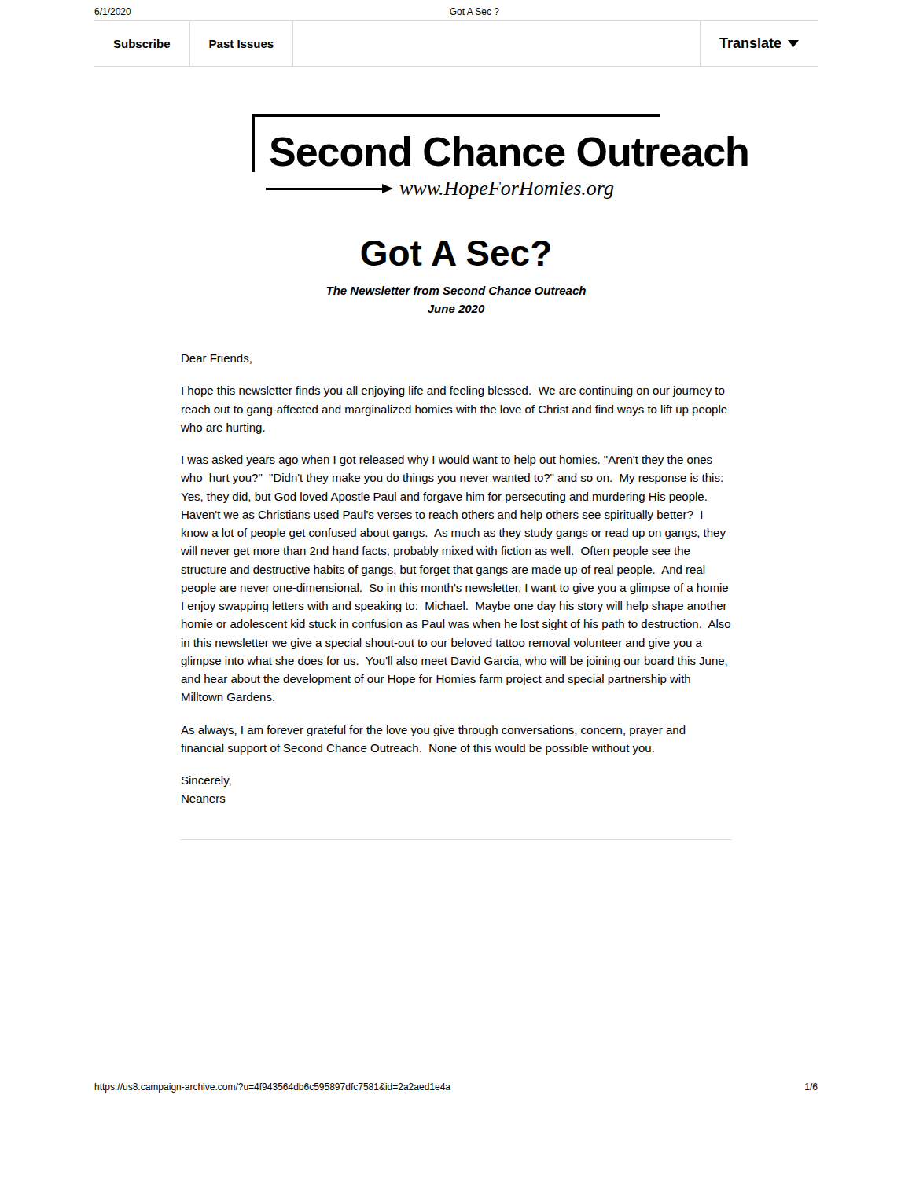6/1/2020 Got A Sec ?
Subscribe
Past Issues
Translate
Second Chance Outreach
www.HopeForHomies.org
Got A Sec?
The Newsletter from Second Chance Outreach
June 2020
Dear Friends,
I hope this newsletter finds you all enjoying life and feeling blessed. We are continuing on our journey to reach out to gang-affected and marginalized homies with the love of Christ and find ways to lift up people who are hurting.
I was asked years ago when I got released why I would want to help out homies. "Aren't they the ones who hurt you?" "Didn't they make you do things you never wanted to?" and so on. My response is this: Yes, they did, but God loved Apostle Paul and forgave him for persecuting and murdering His people. Haven't we as Christians used Paul's verses to reach others and help others see spiritually better? I know a lot of people get confused about gangs. As much as they study gangs or read up on gangs, they will never get more than 2nd hand facts, probably mixed with fiction as well. Often people see the structure and destructive habits of gangs, but forget that gangs are made up of real people. And real people are never one-dimensional. So in this month's newsletter, I want to give you a glimpse of a homie I enjoy swapping letters with and speaking to: Michael. Maybe one day his story will help shape another homie or adolescent kid stuck in confusion as Paul was when he lost sight of his path to destruction. Also in this newsletter we give a special shout-out to our beloved tattoo removal volunteer and give you a glimpse into what she does for us. You'll also meet David Garcia, who will be joining our board this June, and hear about the development of our Hope for Homies farm project and special partnership with Milltown Gardens.
As always, I am forever grateful for the love you give through conversations, concern, prayer and financial support of Second Chance Outreach. None of this would be possible without you.
Sincerely,
Neaners
https://us8.campaign-archive.com/?u=4f943564db6c595897dfc7581&id=2a2aed1e4a 1/6